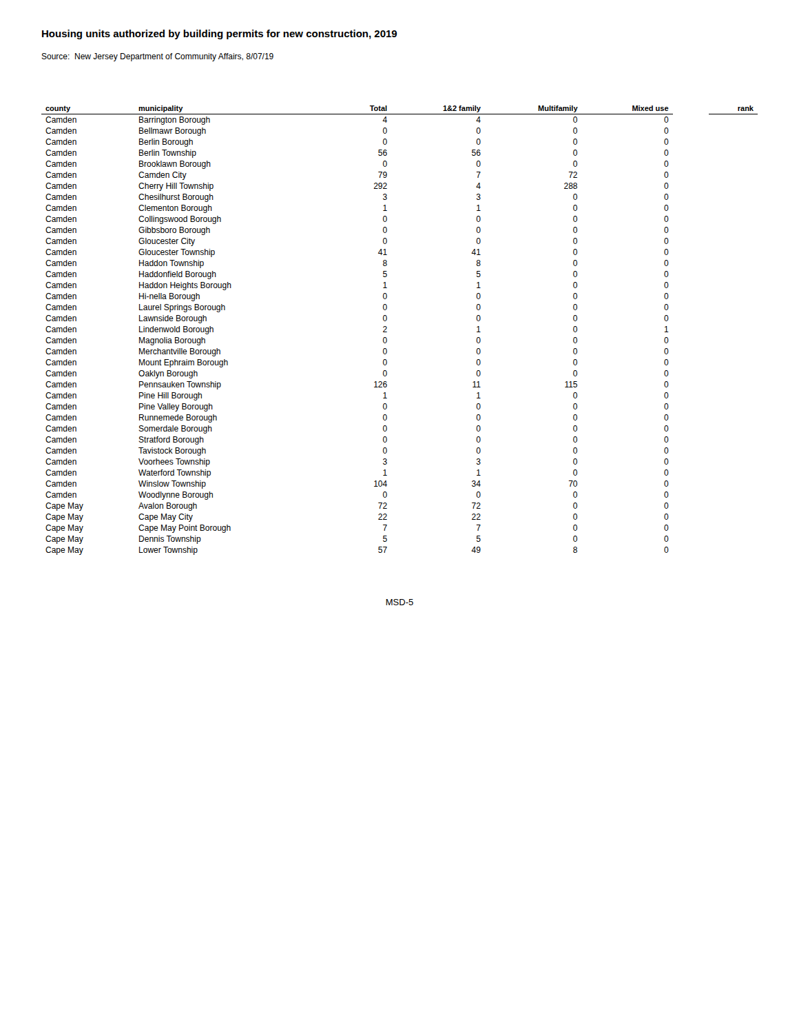Housing units authorized by building permits for new construction, 2019
Source: New Jersey Department of Community Affairs, 8/07/19
| county | municipality | Total | 1&2 family | Multifamily | Mixed use | | rank |
| --- | --- | --- | --- | --- | --- | --- | --- |
| Camden | Barrington Borough | 4 | 4 | 0 | 0 | | |
| Camden | Bellmawr Borough | 0 | 0 | 0 | 0 | | |
| Camden | Berlin Borough | 0 | 0 | 0 | 0 | | |
| Camden | Berlin Township | 56 | 56 | 0 | 0 | | |
| Camden | Brooklawn Borough | 0 | 0 | 0 | 0 | | |
| Camden | Camden City | 79 | 7 | 72 | 0 | | |
| Camden | Cherry Hill Township | 292 | 4 | 288 | 0 | | |
| Camden | Chesilhurst Borough | 3 | 3 | 0 | 0 | | |
| Camden | Clementon Borough | 1 | 1 | 0 | 0 | | |
| Camden | Collingswood Borough | 0 | 0 | 0 | 0 | | |
| Camden | Gibbsboro Borough | 0 | 0 | 0 | 0 | | |
| Camden | Gloucester City | 0 | 0 | 0 | 0 | | |
| Camden | Gloucester Township | 41 | 41 | 0 | 0 | | |
| Camden | Haddon Township | 8 | 8 | 0 | 0 | | |
| Camden | Haddonfield Borough | 5 | 5 | 0 | 0 | | |
| Camden | Haddon Heights Borough | 1 | 1 | 0 | 0 | | |
| Camden | Hi-nella Borough | 0 | 0 | 0 | 0 | | |
| Camden | Laurel Springs Borough | 0 | 0 | 0 | 0 | | |
| Camden | Lawnside Borough | 0 | 0 | 0 | 0 | | |
| Camden | Lindenwold Borough | 2 | 1 | 0 | 1 | | |
| Camden | Magnolia Borough | 0 | 0 | 0 | 0 | | |
| Camden | Merchantville Borough | 0 | 0 | 0 | 0 | | |
| Camden | Mount Ephraim Borough | 0 | 0 | 0 | 0 | | |
| Camden | Oaklyn Borough | 0 | 0 | 0 | 0 | | |
| Camden | Pennsauken Township | 126 | 11 | 115 | 0 | | |
| Camden | Pine Hill Borough | 1 | 1 | 0 | 0 | | |
| Camden | Pine Valley Borough | 0 | 0 | 0 | 0 | | |
| Camden | Runnemede Borough | 0 | 0 | 0 | 0 | | |
| Camden | Somerdale Borough | 0 | 0 | 0 | 0 | | |
| Camden | Stratford Borough | 0 | 0 | 0 | 0 | | |
| Camden | Tavistock Borough | 0 | 0 | 0 | 0 | | |
| Camden | Voorhees Township | 3 | 3 | 0 | 0 | | |
| Camden | Waterford Township | 1 | 1 | 0 | 0 | | |
| Camden | Winslow Township | 104 | 34 | 70 | 0 | | |
| Camden | Woodlynne Borough | 0 | 0 | 0 | 0 | | |
| Cape May | Avalon Borough | 72 | 72 | 0 | 0 | | |
| Cape May | Cape May City | 22 | 22 | 0 | 0 | | |
| Cape May | Cape May Point Borough | 7 | 7 | 0 | 0 | | |
| Cape May | Dennis Township | 5 | 5 | 0 | 0 | | |
| Cape May | Lower Township | 57 | 49 | 8 | 0 | | |
MSD-5